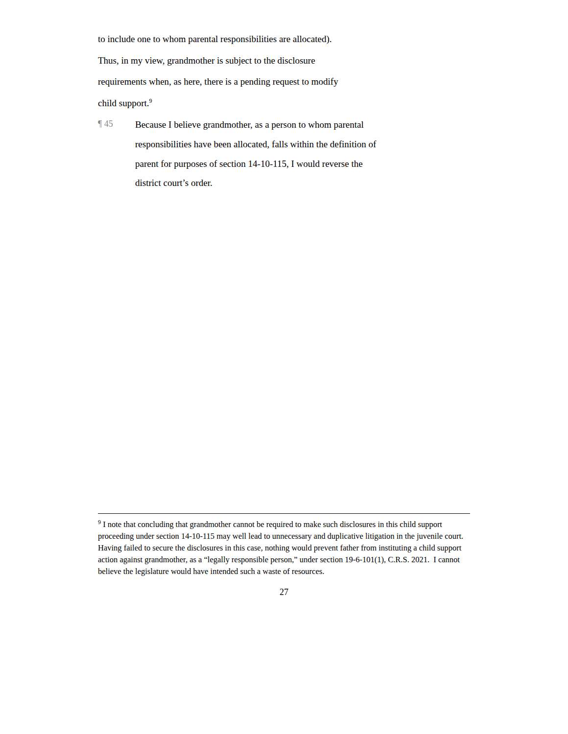to include one to whom parental responsibilities are allocated).
Thus, in my view, grandmother is subject to the disclosure
requirements when, as here, there is a pending request to modify
child support.9
¶ 45
Because I believe grandmother, as a person to whom parental
responsibilities have been allocated, falls within the definition of
parent for purposes of section 14-10-115, I would reverse the
district court’s order.
9 I note that concluding that grandmother cannot be required to make such disclosures in this child support proceeding under section 14-10-115 may well lead to unnecessary and duplicative litigation in the juvenile court. Having failed to secure the disclosures in this case, nothing would prevent father from instituting a child support action against grandmother, as a “legally responsible person,” under section 19-6-101(1), C.R.S. 2021. I cannot believe the legislature would have intended such a waste of resources.
27